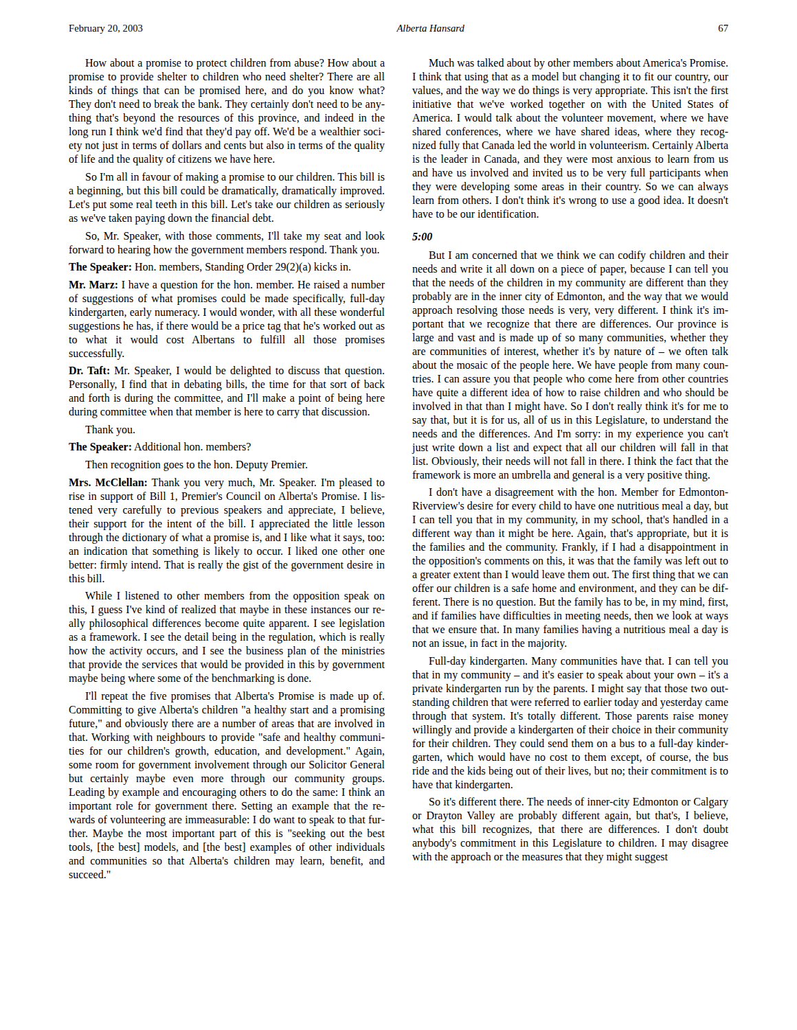February 20, 2003 Alberta Hansard 67
How about a promise to protect children from abuse? How about a promise to provide shelter to children who need shelter? There are all kinds of things that can be promised here, and do you know what? They don't need to break the bank. They certainly don't need to be anything that's beyond the resources of this province, and indeed in the long run I think we'd find that they'd pay off. We'd be a wealthier society not just in terms of dollars and cents but also in terms of the quality of life and the quality of citizens we have here.
So I'm all in favour of making a promise to our children. This bill is a beginning, but this bill could be dramatically, dramatically improved. Let's put some real teeth in this bill. Let's take our children as seriously as we've taken paying down the financial debt.
So, Mr. Speaker, with those comments, I'll take my seat and look forward to hearing how the government members respond. Thank you.
The Speaker: Hon. members, Standing Order 29(2)(a) kicks in.
Mr. Marz: I have a question for the hon. member. He raised a number of suggestions of what promises could be made specifically, full-day kindergarten, early numeracy. I would wonder, with all these wonderful suggestions he has, if there would be a price tag that he's worked out as to what it would cost Albertans to fulfill all those promises successfully.
Dr. Taft: Mr. Speaker, I would be delighted to discuss that question. Personally, I find that in debating bills, the time for that sort of back and forth is during the committee, and I'll make a point of being here during committee when that member is here to carry that discussion.
Thank you.
The Speaker: Additional hon. members?
Then recognition goes to the hon. Deputy Premier.
Mrs. McClellan: Thank you very much, Mr. Speaker. I'm pleased to rise in support of Bill 1, Premier's Council on Alberta's Promise. I listened very carefully to previous speakers and appreciate, I believe, their support for the intent of the bill. I appreciated the little lesson through the dictionary of what a promise is, and I like what it says, too: an indication that something is likely to occur. I liked one other one better: firmly intend. That is really the gist of the government desire in this bill.
While I listened to other members from the opposition speak on this, I guess I've kind of realized that maybe in these instances our really philosophical differences become quite apparent. I see legislation as a framework. I see the detail being in the regulation, which is really how the activity occurs, and I see the business plan of the ministries that provide the services that would be provided in this by government maybe being where some of the benchmarking is done.
I'll repeat the five promises that Alberta's Promise is made up of. Committing to give Alberta's children "a healthy start and a promising future," and obviously there are a number of areas that are involved in that. Working with neighbours to provide "safe and healthy communities for our children's growth, education, and development." Again, some room for government involvement through our Solicitor General but certainly maybe even more through our community groups. Leading by example and encouraging others to do the same: I think an important role for government there. Setting an example that the rewards of volunteering are immeasurable: I do want to speak to that further. Maybe the most important part of this is "seeking out the best tools, [the best] models, and [the best] examples of other individuals and communities so that Alberta's children may learn, benefit, and succeed."
Much was talked about by other members about America's Promise. I think that using that as a model but changing it to fit our country, our values, and the way we do things is very appropriate. This isn't the first initiative that we've worked together on with the United States of America. I would talk about the volunteer movement, where we have shared conferences, where we have shared ideas, where they recognized fully that Canada led the world in volunteerism. Certainly Alberta is the leader in Canada, and they were most anxious to learn from us and have us involved and invited us to be very full participants when they were developing some areas in their country. So we can always learn from others. I don't think it's wrong to use a good idea. It doesn't have to be our identification.
5:00
But I am concerned that we think we can codify children and their needs and write it all down on a piece of paper, because I can tell you that the needs of the children in my community are different than they probably are in the inner city of Edmonton, and the way that we would approach resolving those needs is very, very different. I think it's important that we recognize that there are differences. Our province is large and vast and is made up of so many communities, whether they are communities of interest, whether it's by nature of – we often talk about the mosaic of the people here. We have people from many countries. I can assure you that people who come here from other countries have quite a different idea of how to raise children and who should be involved in that than I might have. So I don't really think it's for me to say that, but it is for us, all of us in this Legislature, to understand the needs and the differences. And I'm sorry: in my experience you can't just write down a list and expect that all our children will fall in that list. Obviously, their needs will not fall in there. I think the fact that the framework is more an umbrella and general is a very positive thing.
I don't have a disagreement with the hon. Member for Edmonton-Riverview's desire for every child to have one nutritious meal a day, but I can tell you that in my community, in my school, that's handled in a different way than it might be here. Again, that's appropriate, but it is the families and the community. Frankly, if I had a disappointment in the opposition's comments on this, it was that the family was left out to a greater extent than I would leave them out. The first thing that we can offer our children is a safe home and environment, and they can be different. There is no question. But the family has to be, in my mind, first, and if families have difficulties in meeting needs, then we look at ways that we ensure that. In many families having a nutritious meal a day is not an issue, in fact in the majority.
Full-day kindergarten. Many communities have that. I can tell you that in my community – and it's easier to speak about your own – it's a private kindergarten run by the parents. I might say that those two outstanding children that were referred to earlier today and yesterday came through that system. It's totally different. Those parents raise money willingly and provide a kindergarten of their choice in their community for their children. They could send them on a bus to a full-day kindergarten, which would have no cost to them except, of course, the bus ride and the kids being out of their lives, but no; their commitment is to have that kindergarten.
So it's different there. The needs of inner-city Edmonton or Calgary or Drayton Valley are probably different again, but that's, I believe, what this bill recognizes, that there are differences. I don't doubt anybody's commitment in this Legislature to children. I may disagree with the approach or the measures that they might suggest